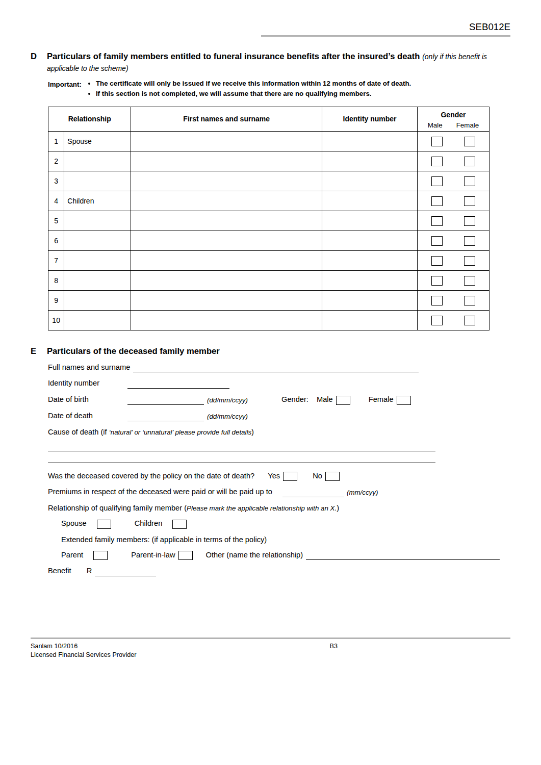SEB012E
D Particulars of family members entitled to funeral insurance benefits after the insured’s death (only if this benefit is applicable to the scheme)
Important:
The certificate will only be issued if we receive this information within 12 months of date of death.
If this section is not completed, we will assume that there are no qualifying members.
| Relationship | First names and surname | Identity number | Gender Male Female |
| --- | --- | --- | --- |
| 1 | Spouse | | | |
| 2 | | | | |
| 3 | | | | |
| 4 | Children | | | |
| 5 | | | | |
| 6 | | | | |
| 7 | | | | |
| 8 | | | | |
| 9 | | | | |
| 10 | | | | |
E Particulars of the deceased family member
Full names and surname
Identity number
Date of birth (dd/mm/ccyy) Gender: Male Female
Date of death (dd/mm/ccyy)
Cause of death (if ‘natural’ or ‘unnatural’ please provide full details)
Was the deceased covered by the policy on the date of death? Yes No
Premiums in respect of the deceased were paid or will be paid up to (mm/ccyy)
Relationship of qualifying family member (Please mark the applicable relationship with an X.)
Spouse Children
Extended family members: (if applicable in terms of the policy)
Parent Parent-in-law Other (name the relationship)
Benefit R
Sanlam 10/2016
Licensed Financial Services Provider
B3